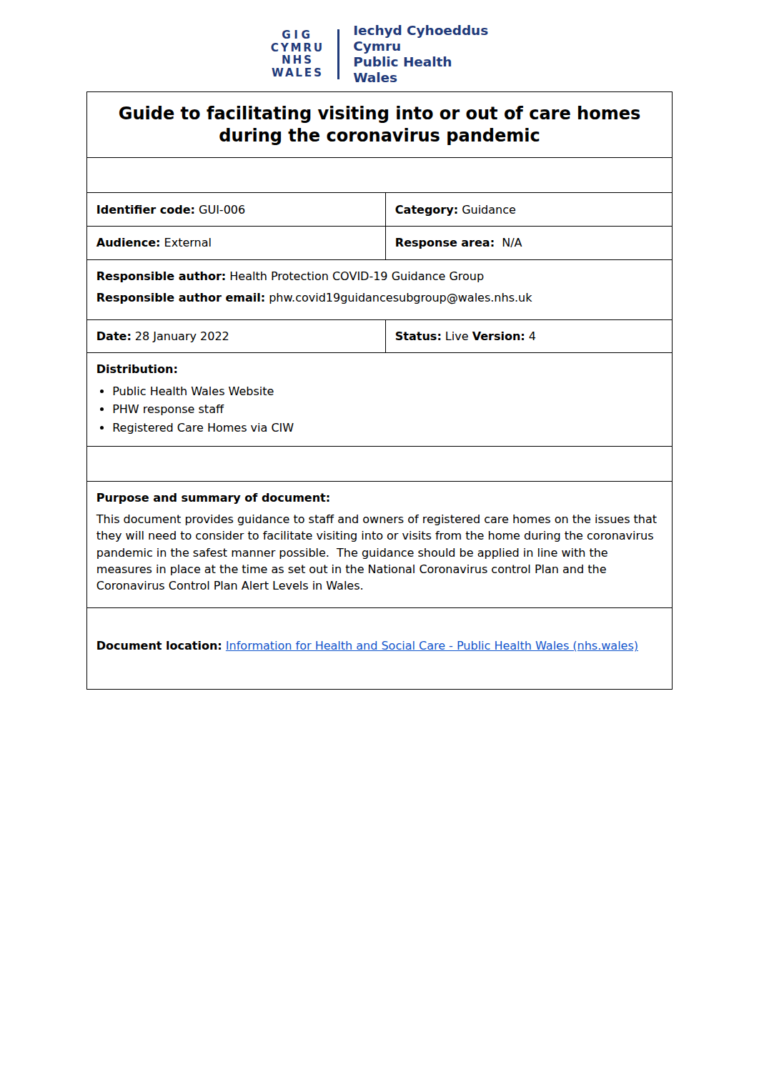GIG
CYMRU
NHS
WALES
Iechyd Cyhoeddus
Cymru
Public Health
Wales
| Guide to facilitating visiting into or out of care homes during the coronavirus pandemic |
| Identifier code: GUI-006 | Category: Guidance |
| Audience: External | Response area: N/A |
| Responsible author: Health Protection COVID-19 Guidance Group Responsible author email: phw.covid19guidancesubgroup@wales.nhs.uk |
| Date: 28 January 2022 | Status: Live Version: 4 |
| Distribution: Public Health Wales Website PHW response staff Registered Care Homes via CIW |
| Purpose and summary of document: This document provides guidance to staff and owners of registered care homes on the issues that they will need to consider to facilitate visiting into or visits from the home during the coronavirus pandemic in the safest manner possible. The guidance should be applied in line with the measures in place at the time as set out in the National Coronavirus control Plan and the Coronavirus Control Plan Alert Levels in Wales. |
| Document location: Information for Health and Social Care - Public Health Wales (nhs.wales) |